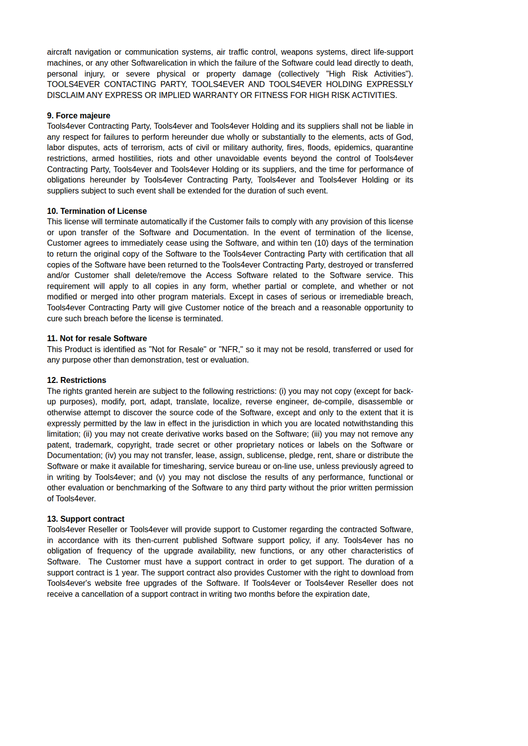aircraft navigation or communication systems, air traffic control, weapons systems, direct life-support machines, or any other Softwarelication in which the failure of the Software could lead directly to death, personal injury, or severe physical or property damage (collectively "High Risk Activities"). TOOLS4EVER CONTACTING PARTY, TOOLS4EVER AND TOOLS4EVER HOLDING EXPRESSLY DISCLAIM ANY EXPRESS OR IMPLIED WARRANTY OR FITNESS FOR HIGH RISK ACTIVITIES.
9. Force majeure
Tools4ever Contracting Party, Tools4ever and Tools4ever Holding and its suppliers shall not be liable in any respect for failures to perform hereunder due wholly or substantially to the elements, acts of God, labor disputes, acts of terrorism, acts of civil or military authority, fires, floods, epidemics, quarantine restrictions, armed hostilities, riots and other unavoidable events beyond the control of Tools4ever Contracting Party, Tools4ever and Tools4ever Holding or its suppliers, and the time for performance of obligations hereunder by Tools4ever Contracting Party, Tools4ever and Tools4ever Holding or its suppliers subject to such event shall be extended for the duration of such event.
10. Termination of License
This license will terminate automatically if the Customer fails to comply with any provision of this license or upon transfer of the Software and Documentation. In the event of termination of the license, Customer agrees to immediately cease using the Software, and within ten (10) days of the termination to return the original copy of the Software to the Tools4ever Contracting Party with certification that all copies of the Software have been returned to the Tools4ever Contracting Party, destroyed or transferred and/or Customer shall delete/remove the Access Software related to the Software service. This requirement will apply to all copies in any form, whether partial or complete, and whether or not modified or merged into other program materials. Except in cases of serious or irremediable breach, Tools4ever Contracting Party will give Customer notice of the breach and a reasonable opportunity to cure such breach before the license is terminated.
11. Not for resale Software
This Product is identified as "Not for Resale" or "NFR," so it may not be resold, transferred or used for any purpose other than demonstration, test or evaluation.
12. Restrictions
The rights granted herein are subject to the following restrictions: (i) you may not copy (except for back-up purposes), modify, port, adapt, translate, localize, reverse engineer, de-compile, disassemble or otherwise attempt to discover the source code of the Software, except and only to the extent that it is expressly permitted by the law in effect in the jurisdiction in which you are located notwithstanding this limitation; (ii) you may not create derivative works based on the Software; (iii) you may not remove any patent, trademark, copyright, trade secret or other proprietary notices or labels on the Software or Documentation; (iv) you may not transfer, lease, assign, sublicense, pledge, rent, share or distribute the Software or make it available for timesharing, service bureau or on-line use, unless previously agreed to in writing by Tools4ever; and (v) you may not disclose the results of any performance, functional or other evaluation or benchmarking of the Software to any third party without the prior written permission of Tools4ever.
13. Support contract
Tools4ever Reseller or Tools4ever will provide support to Customer regarding the contracted Software, in accordance with its then-current published Software support policy, if any. Tools4ever has no obligation of frequency of the upgrade availability, new functions, or any other characteristics of Software. The Customer must have a support contract in order to get support. The duration of a support contract is 1 year. The support contract also provides Customer with the right to download from Tools4ever's website free upgrades of the Software. If Tools4ever or Tools4ever Reseller does not receive a cancellation of a support contract in writing two months before the expiration date,